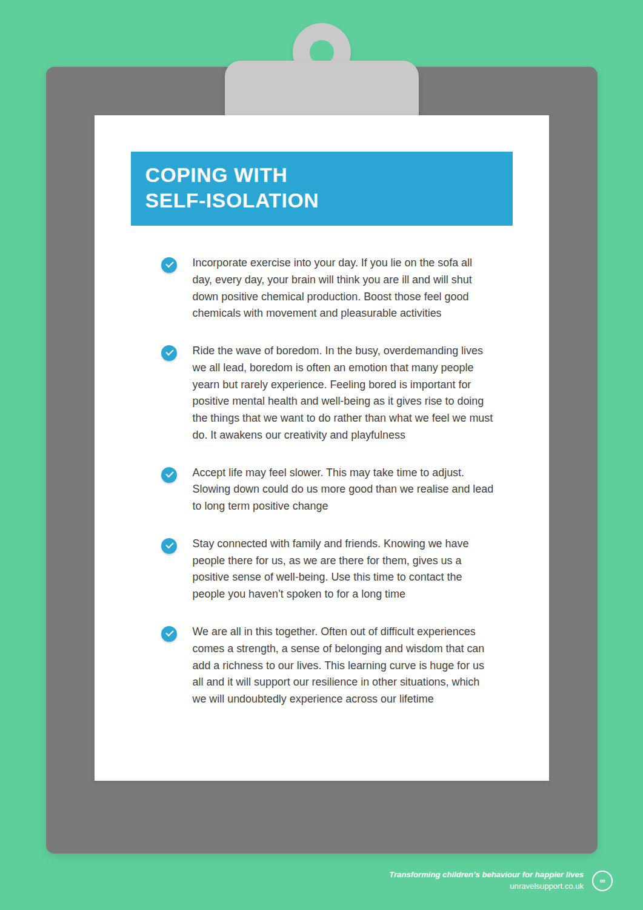Coping with
Self-Isolation
Incorporate exercise into your day. If you lie on the sofa all day, every day, your brain will think you are ill and will shut down positive chemical production. Boost those feel good chemicals with movement and pleasurable activities
Ride the wave of boredom. In the busy, overdemanding lives we all lead, boredom is often an emotion that many people yearn but rarely experience. Feeling bored is important for positive mental health and well-being as it gives rise to doing the things that we want to do rather than what we feel we must do. It awakens our creativity and playfulness
Accept life may feel slower. This may take time to adjust. Slowing down could do us more good than we realise and lead to long term positive change
Stay connected with family and friends. Knowing we have people there for us, as we are there for them, gives us a positive sense of well-being. Use this time to contact the people you haven’t spoken to for a long time
We are all in this together. Often out of difficult experiences comes a strength, a sense of belonging and wisdom that can add a richness to our lives. This learning curve is huge for us all and it will support our resilience in other situations, which we will undoubtedly experience across our lifetime
Transforming children’s behaviour for happier lives unravelsupport.co.uk
∞